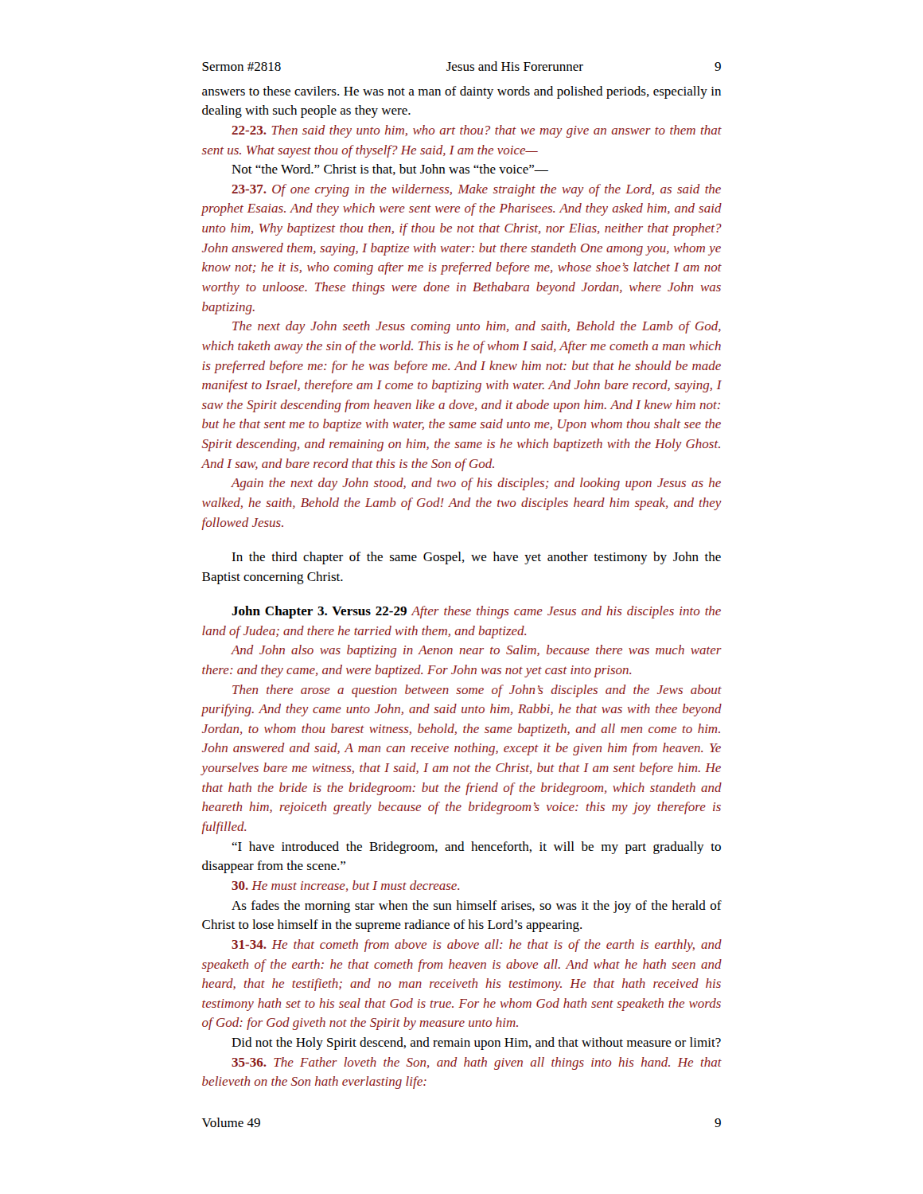Sermon #2818 Jesus and His Forerunner 9
answers to these cavilers. He was not a man of dainty words and polished periods, especially in dealing with such people as they were.
22-23. Then said they unto him, who art thou? that we may give an answer to them that sent us. What sayest thou of thyself? He said, I am the voice—
Not “the Word.” Christ is that, but John was “the voice”—
23-37. Of one crying in the wilderness, Make straight the way of the Lord, as said the prophet Esaias. And they which were sent were of the Pharisees. And they asked him, and said unto him, Why baptizest thou then, if thou be not that Christ, nor Elias, neither that prophet? John answered them, saying, I baptize with water: but there standeth One among you, whom ye know not; he it is, who coming after me is preferred before me, whose shoe’s latchet I am not worthy to unloose. These things were done in Bethabara beyond Jordan, where John was baptizing.
The next day John seeth Jesus coming unto him, and saith, Behold the Lamb of God, which taketh away the sin of the world. This is he of whom I said, After me cometh a man which is preferred before me: for he was before me. And I knew him not: but that he should be made manifest to Israel, therefore am I come to baptizing with water. And John bare record, saying, I saw the Spirit descending from heaven like a dove, and it abode upon him. And I knew him not: but he that sent me to baptize with water, the same said unto me, Upon whom thou shalt see the Spirit descending, and remaining on him, the same is he which baptizeth with the Holy Ghost. And I saw, and bare record that this is the Son of God.
Again the next day John stood, and two of his disciples; and looking upon Jesus as he walked, he saith, Behold the Lamb of God! And the two disciples heard him speak, and they followed Jesus.
In the third chapter of the same Gospel, we have yet another testimony by John the Baptist concerning Christ.
John Chapter 3. Versus 22-29 After these things came Jesus and his disciples into the land of Judea; and there he tarried with them, and baptized.
And John also was baptizing in Aenon near to Salim, because there was much water there: and they came, and were baptized. For John was not yet cast into prison.
Then there arose a question between some of John’s disciples and the Jews about purifying. And they came unto John, and said unto him, Rabbi, he that was with thee beyond Jordan, to whom thou barest witness, behold, the same baptizeth, and all men come to him. John answered and said, A man can receive nothing, except it be given him from heaven. Ye yourselves bare me witness, that I said, I am not the Christ, but that I am sent before him. He that hath the bride is the bridegroom: but the friend of the bridegroom, which standeth and heareth him, rejoiceth greatly because of the bridegroom’s voice: this my joy therefore is fulfilled.
“I have introduced the Bridegroom, and henceforth, it will be my part gradually to disappear from the scene.”
30. He must increase, but I must decrease.
As fades the morning star when the sun himself arises, so was it the joy of the herald of Christ to lose himself in the supreme radiance of his Lord’s appearing.
31-34. He that cometh from above is above all: he that is of the earth is earthly, and speaketh of the earth: he that cometh from heaven is above all. And what he hath seen and heard, that he testifieth; and no man receiveth his testimony. He that hath received his testimony hath set to his seal that God is true. For he whom God hath sent speaketh the words of God: for God giveth not the Spirit by measure unto him.
Did not the Holy Spirit descend, and remain upon Him, and that without measure or limit?
35-36. The Father loveth the Son, and hath given all things into his hand. He that believeth on the Son hath everlasting life:
Volume 49 9